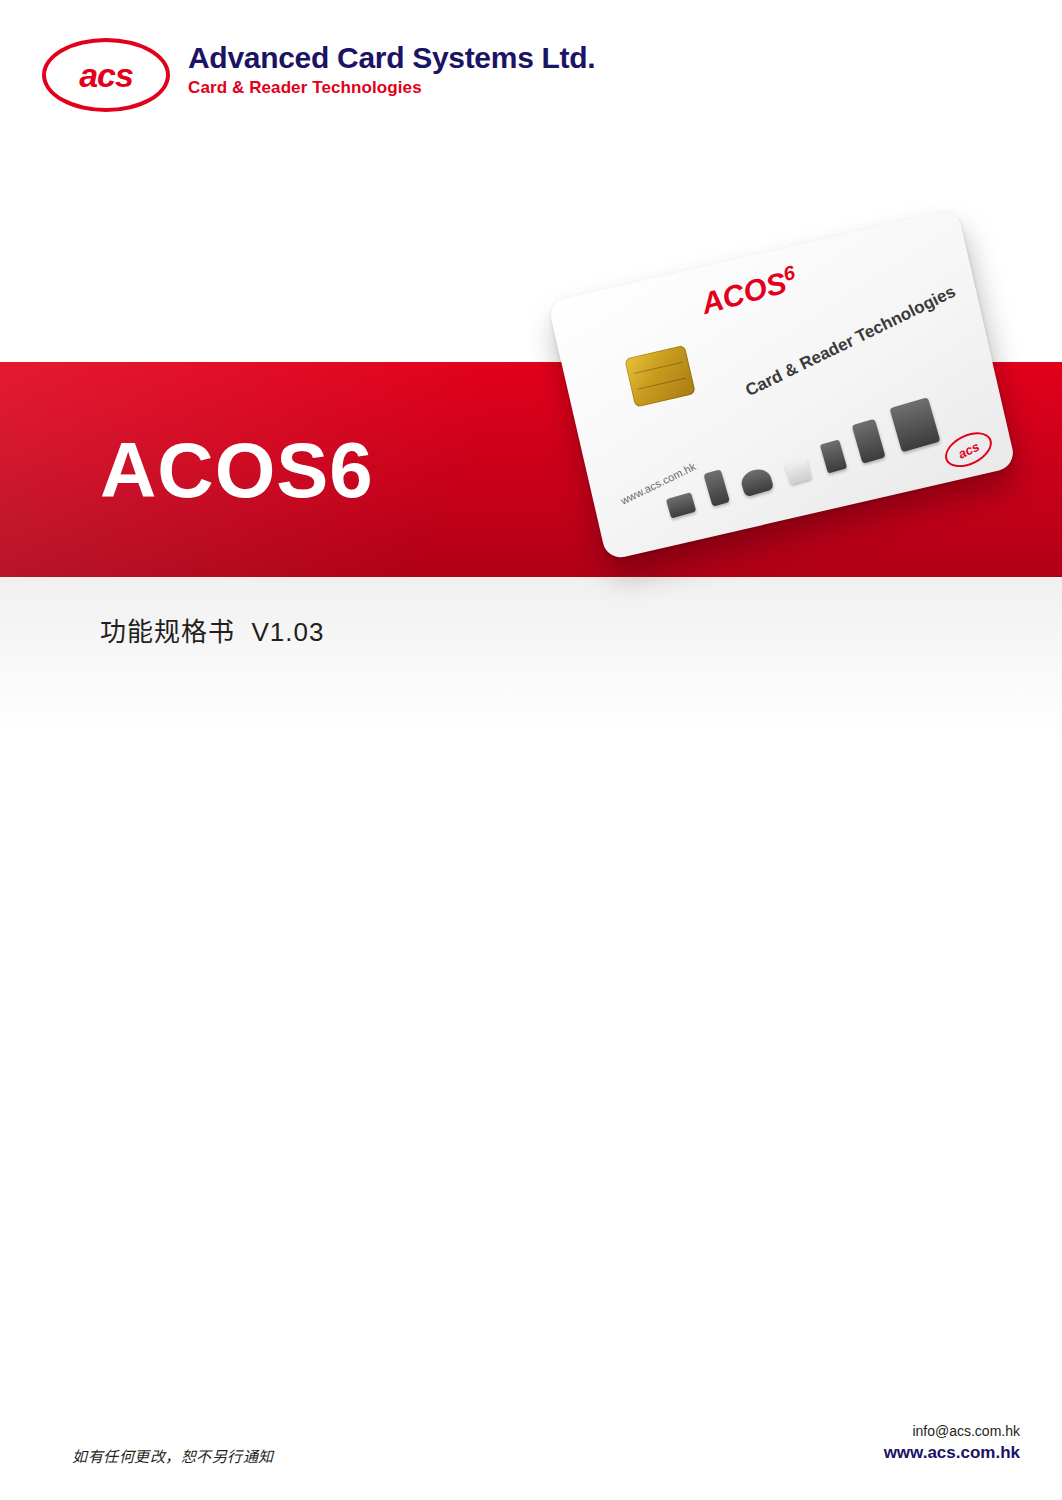acs
Advanced Card Systems Ltd.
Card & Reader Technologies
ACOS6
ACOS6
Card & Reader Technologies
www.acs.com.hk
acs
功能规格书 V1.03
如有任何更改，恕不另行通知
info@acs.com.hk
www.acs.com.hk